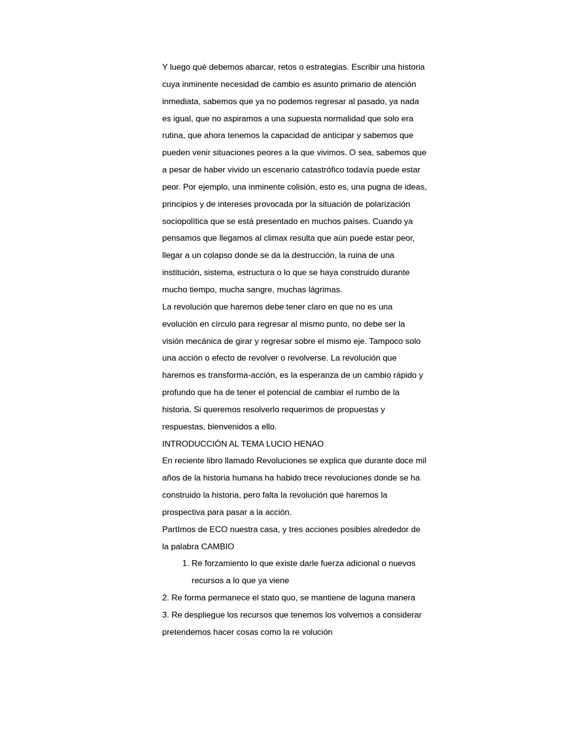Y luego qué debemos abarcar, retos o estrategias. Escribir una historia cuya inminente necesidad de cambio es asunto primario de atención inmediata, sabemos que ya no podemos regresar al pasado, ya nada es igual, que no aspiramos a una supuesta normalidad que solo era rutina, que ahora tenemos la capacidad de anticipar y sabemos que pueden venir situaciones peores a la que vivimos. O sea, sabemos que a pesar de haber vivido un escenario catastrófico todavía puede estar peor. Por ejemplo, una inminente colisión, esto es, una pugna de ideas, principios y de intereses provocada por la situación de polarización sociopolítica que se está presentado en muchos países. Cuando ya pensamos que llegamos al climax resulta que aún puede estar peor, llegar a un colapso donde se da la destrucción, la ruina de una institución, sistema, estructura o lo que se haya construido durante mucho tiempo, mucha sangre, muchas lágrimas.
La revolución que haremos debe tener claro en que no es una evolución en círculo para regresar al mismo punto, no debe ser la visión mecánica de girar y regresar sobre el mismo eje. Tampoco solo una acción o efecto de revolver o revolverse. La revolución que haremos es transforma-acción, es la esperanza de un cambio rápido y profundo que ha de tener el potencial de cambiar el rumbo de la historia. Si queremos resolverlo requerimos de propuestas y respuestas, bienvenidos a ello.
INTRODUCCIÓN AL TEMA LUCIO HENAO
En reciente libro llamado Revoluciones se explica que durante doce mil años de la historia humana ha habido trece revoluciones donde se ha construido la historia, pero falta la revolución que haremos la prospectiva para pasar a la acción.
PartImos de ECO nuestra casa, y tres acciones posibles alrededor de la palabra CAMBIO
Re forzamiento lo que existe darle fuerza adicional o nuevos recursos a lo que ya viene
2. Re forma permanece el stato quo, se mantiene de laguna manera
3. Re despliegue los recursos que tenemos los volvemos a considerar pretendemos hacer cosas como la re volución